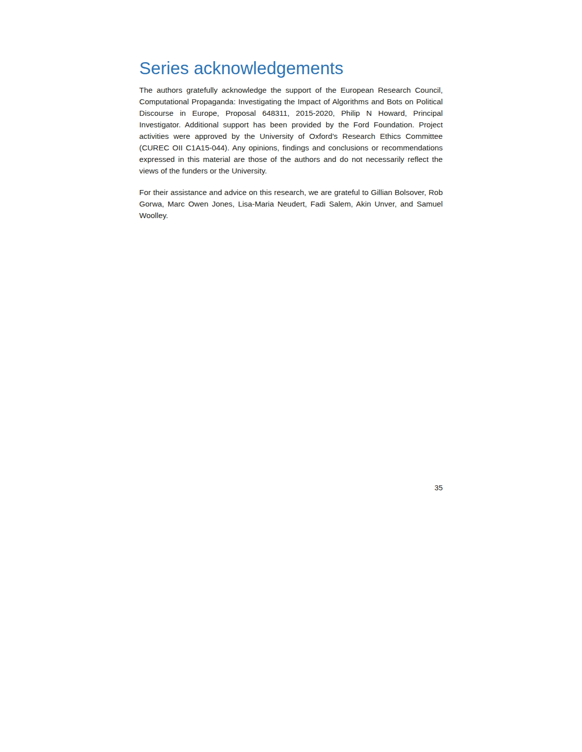Series acknowledgements
The authors gratefully acknowledge the support of the European Research Council, Computational Propaganda: Investigating the Impact of Algorithms and Bots on Political Discourse in Europe, Proposal 648311, 2015-2020, Philip N Howard, Principal Investigator. Additional support has been provided by the Ford Foundation. Project activities were approved by the University of Oxford’s Research Ethics Committee (CUREC OII C1A15-044). Any opinions, findings and conclusions or recommendations expressed in this material are those of the authors and do not necessarily reflect the views of the funders or the University.
For their assistance and advice on this research, we are grateful to Gillian Bolsover, Rob Gorwa, Marc Owen Jones, Lisa-Maria Neudert, Fadi Salem, Akin Unver, and Samuel Woolley.
35